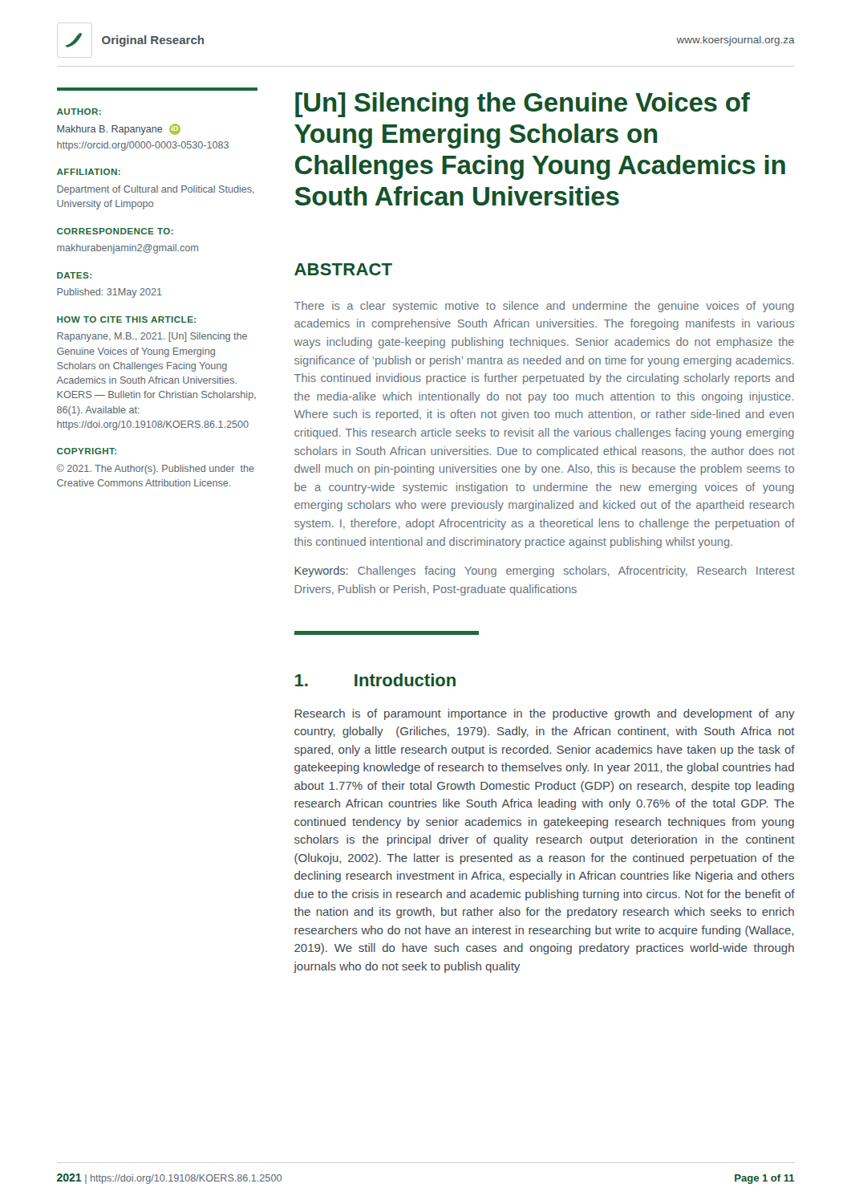Original Research
www.koersjournal.org.za
Author:
Makhura B. Rapanyane iD
https://orcid.org/0000-0003-0530-1083
Affiliation:
Department of Cultural and Political Studies, University of Limpopo
Correspondence to:
makhurabenjamin2@gmail.com
Dates:
Published: 31May 2021
How to cite this article:
Rapanyane, M.B., 2021. [Un] Silencing the Genuine Voices of Young Emerging Scholars on Challenges Facing Young Academics in South African Universities. KOERS — Bulletin for Christian Scholarship, 86(1). Available at: https://doi.org/10.19108/KOERS.86.1.2500
Copyright:
© 2021. The Author(s). Published under the Creative Commons Attribution License.
[Un] Silencing the Genuine Voices of Young Emerging Scholars on Challenges Facing Young Academics in South African Universities
ABSTRACT
There is a clear systemic motive to silence and undermine the genuine voices of young academics in comprehensive South African universities. The foregoing manifests in various ways including gate-keeping publishing techniques. Senior academics do not emphasize the significance of ‘publish or perish’ mantra as needed and on time for young emerging academics. This continued invidious practice is further perpetuated by the circulating scholarly reports and the media-alike which intentionally do not pay too much attention to this ongoing injustice. Where such is reported, it is often not given too much attention, or rather side-lined and even critiqued. This research article seeks to revisit all the various challenges facing young emerging scholars in South African universities. Due to complicated ethical reasons, the author does not dwell much on pin-pointing universities one by one. Also, this is because the problem seems to be a country-wide systemic instigation to undermine the new emerging voices of young emerging scholars who were previously marginalized and kicked out of the apartheid research system. I, therefore, adopt Afrocentricity as a theoretical lens to challenge the perpetuation of this continued intentional and discriminatory practice against publishing whilst young.
Keywords: Challenges facing Young emerging scholars, Afrocentricity, Research Interest Drivers, Publish or Perish, Post-graduate qualifications
1. Introduction
Research is of paramount importance in the productive growth and development of any country, globally (Griliches, 1979). Sadly, in the African continent, with South Africa not spared, only a little research output is recorded. Senior academics have taken up the task of gatekeeping knowledge of research to themselves only. In year 2011, the global countries had about 1.77% of their total Growth Domestic Product (GDP) on research, despite top leading research African countries like South Africa leading with only 0.76% of the total GDP. The continued tendency by senior academics in gatekeeping research techniques from young scholars is the principal driver of quality research output deterioration in the continent (Olukoju, 2002). The latter is presented as a reason for the continued perpetuation of the declining research investment in Africa, especially in African countries like Nigeria and others due to the crisis in research and academic publishing turning into circus. Not for the benefit of the nation and its growth, but rather also for the predatory research which seeks to enrich researchers who do not have an interest in researching but write to acquire funding (Wallace, 2019). We still do have such cases and ongoing predatory practices world-wide through journals who do not seek to publish quality
2021 | https://doi.org/10.19108/KOERS.86.1.2500
Page 1 of 11